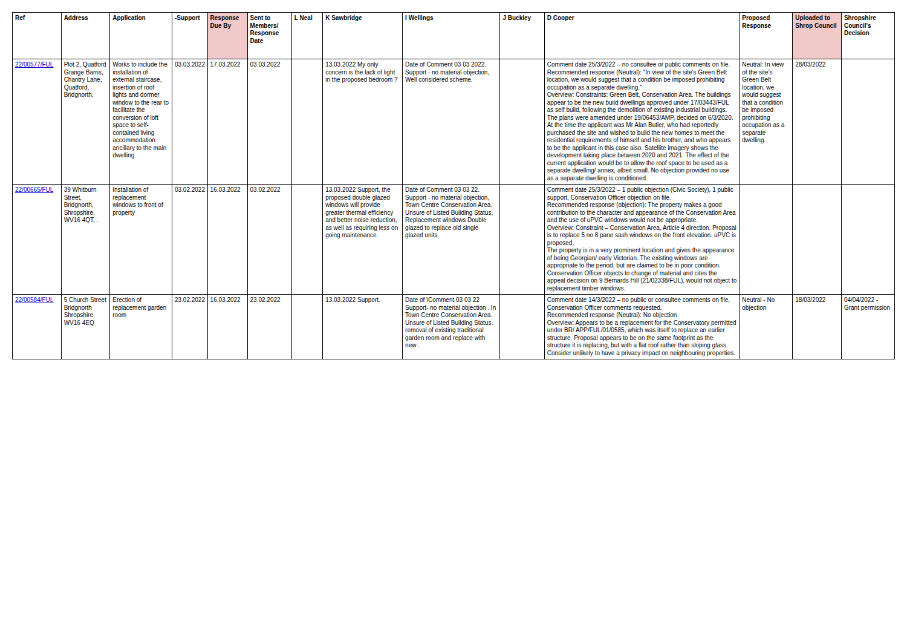| Ref | Address | Application | -Support | Response Due By | Sent to Members/ Response Date | L Neal | K Sawbridge | I Wellings | J Buckley | D Cooper | Proposed Response | Uploaded to Shrop Council | Shropshire Council's Decision |
| --- | --- | --- | --- | --- | --- | --- | --- | --- | --- | --- | --- | --- | --- |
| 22/00577/FUL | Plot 2, Quatford Grange Barns, Chantry Lane, Quatford, Bridgnorth. | Works to include the installation of external staircase, insertion of roof lights and dormer window to the rear to facilitate the conversion of loft space to self-contained living accommodation ancillary to the main dwelling | 03.03.2022 | 17.03.2022 | 03.03.2022 | | 13.03.2022 My only concern is the lack of light in the proposed bedroom ? | Date of Comment 03 03 2022. Support - no material objection, Well considered scheme. | | Comment date 25/3/2022 – no consultee or public comments on file. Recommended response (Neutral): "In view of the site's Green Belt location, we would suggest that a condition be imposed prohibiting occupation as a separate dwelling." Overview: Constraints: Green Belt, Conservation Area. The buildings appear to be the new build dwellings approved under 17/03443/FUL as self build, following the demolition of existing industrial buildings. The plans were amended under 19/06453/AMP, decided on 6/3/2020. At the time the applicant was Mr Alan Butler, who had reportedly purchased the site and wished to build the new homes to meet the residential requirements of himself and his brother, and who appears to be the applicant in this case also. Satellite imagery shows the development taking place between 2020 and 2021. The effect of the current application would be to allow the roof space to be used as a separate dwelling/ annex, albeit small. No objection provided no use as a separate dwelling is conditioned. | Neutral: In view of the site's Green Belt location, we would suggest that a condition be imposed prohibiting occupation as a separate dwelling. | 28/03/2022 | |
| 22/00665/FUL | 39 Whitburn Street, Bridgnorth, Shropshire, WV16 4QT, . | Installation of replacement windows to front of property | 03.02.2022 | 16.03.2022 | 03.02.2022 | | 13.03.2022 Support, the proposed double glazed windows will provide greater thermal efficiency and better noise reduction, as well as requiring less on going maintenance. | Date of Comment 03 03 22. Support - no material objection, Town Centre Conservation Area. Unsure of Listed Building Status, Replacement windows Double glazed to replace old single glazed units. | | Comment date 25/3/2022 – 1 public objection (Civic Society), 1 public support, Conservation Officer objection on file. Recommended response (objection): The property makes a good contribution to the character and appearance of the Conservation Area and the use of uPVC windows would not be appropriate. Overview: Constraint – Conservation Area, Article 4 direction. Proposal is to replace 5 no 8 pane sash windows on the front elevation. uPVC is proposed. The property is in a very prominent location and gives the appearance of being Georgian/ early Victorian. The existing windows are appropriate to the period, but are claimed to be in poor condition. Conservation Officer objects to change of material and cites the appeal decision on 9 Bernards Hill (21/02338/FUL), would not object to replacement timber windows. | | | |
| 22/00584/FUL | 5 Church Street Bridgnorth Shropshire WV16 4EQ | Erection of replacement garden room | 23.02.2022 | 16.03.2022 | 23.02.2022 | | 13.03.2022 Support. | Date of \Comment 03 03 22 Support- no material objection . In Town Centre Conservation Area. Unsure of Listed Building Status. removal of existing traditional garden room and replace with new . | | Comment date 14/3/2022 – no public or consultee comments on file, Conservation Officer comments requested. Recommended response (Neutral): No objection Overview: Appears to be a replacement for the Conservatory permitted under BR/ APP/FUL/01/0585, which was itself to replace an earlier structure. Proposal appears to be on the same footprint as the structure it is replacing, but with a flat roof rather than sloping glass. Consider unlikely to have a privacy impact on neighbouring properties. | Neutral - No objection | 18/03/2022 | 04/04/2022 - Grant permission |